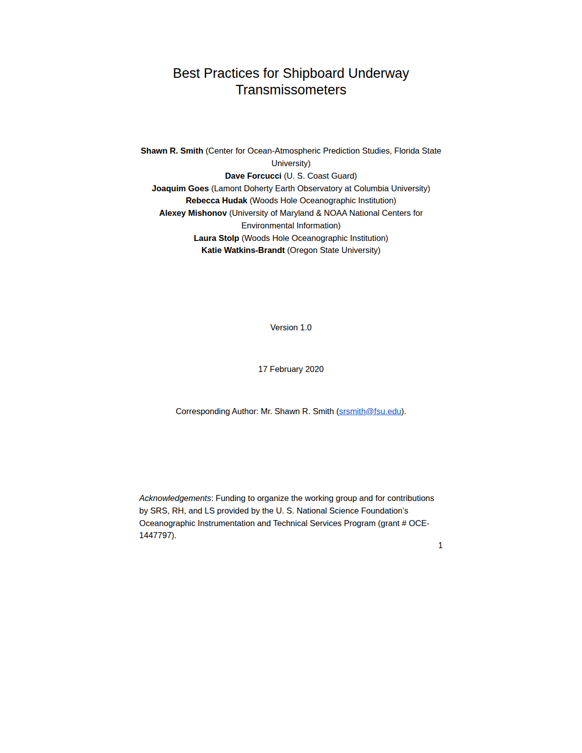Best Practices for Shipboard Underway
Transmissometers
Shawn R. Smith (Center for Ocean-Atmospheric Prediction Studies, Florida State University)
Dave Forcucci (U. S. Coast Guard)
Joaquim Goes (Lamont Doherty Earth Observatory at Columbia University)
Rebecca Hudak (Woods Hole Oceanographic Institution)
Alexey Mishonov (University of Maryland & NOAA National Centers for Environmental Information)
Laura Stolp (Woods Hole Oceanographic Institution)
Katie Watkins-Brandt (Oregon State University)
Version 1.0
17 February 2020
Corresponding Author: Mr. Shawn R. Smith (srsmith@fsu.edu).
Acknowledgements: Funding to organize the working group and for contributions by SRS, RH, and LS provided by the U. S. National Science Foundation’s Oceanographic Instrumentation and Technical Services Program (grant # OCE-1447797).
1